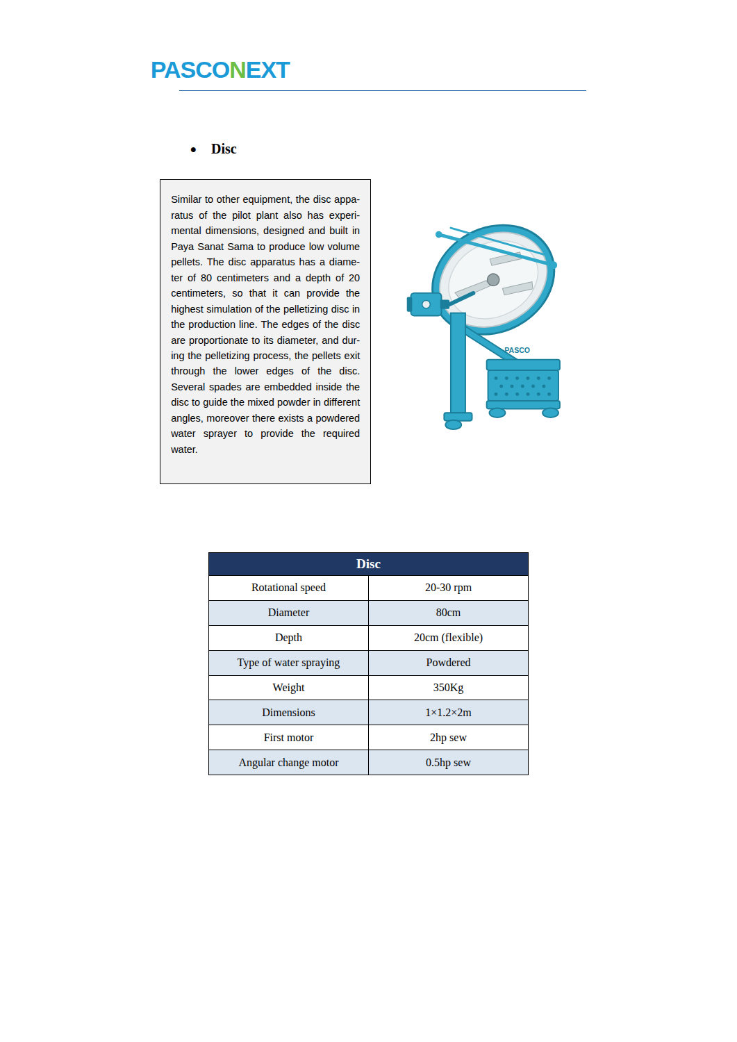PASCO NEXT
● Disc
Similar to other equipment, the disc apparatus of the pilot plant also has experimental dimensions, designed and built in Paya Sanat Sama to produce low volume pellets. The disc apparatus has a diameter of 80 centimeters and a depth of 20 centimeters, so that it can provide the highest simulation of the pelletizing disc in the production line. The edges of the disc are proportionate to its diameter, and during the pelletizing process, the pellets exit through the lower edges of the disc. Several spades are embedded inside the disc to guide the mixed powder in different angles, moreover there exists a powdered water sprayer to provide the required water.
PASCO
| Disc |
| --- |
| Rotational speed | 20-30 rpm |
| Diameter | 80cm |
| Depth | 20cm (flexible) |
| Type of water spraying | Powdered |
| Weight | 350Kg |
| Dimensions | 1×1.2×2m |
| First motor | 2hp sew |
| Angular change motor | 0.5hp sew |